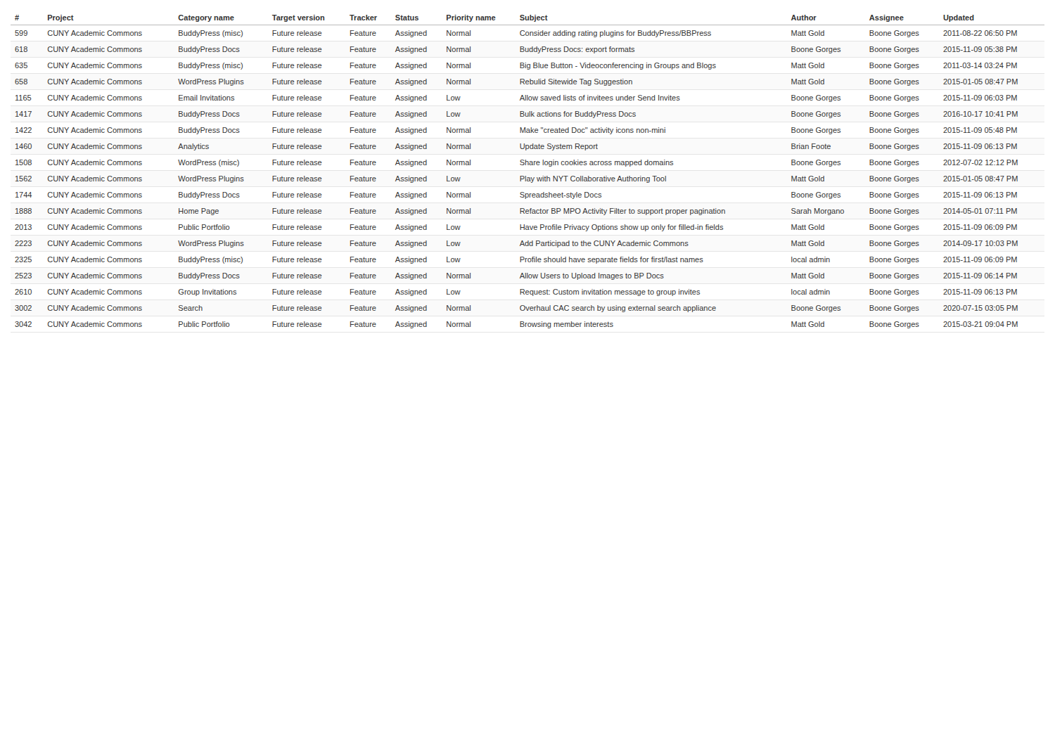| # | Project | Category name | Target version | Tracker | Status | Priority name | Subject | Author | Assignee | Updated |
| --- | --- | --- | --- | --- | --- | --- | --- | --- | --- | --- |
| 599 | CUNY Academic Commons | BuddyPress (misc) | Future release | Feature | Assigned | Normal | Consider adding rating plugins for BuddyPress/BBPress | Matt Gold | Boone Gorges | 2011-08-22 06:50 PM |
| 618 | CUNY Academic Commons | BuddyPress Docs | Future release | Feature | Assigned | Normal | BuddyPress Docs: export formats | Boone Gorges | Boone Gorges | 2015-11-09 05:38 PM |
| 635 | CUNY Academic Commons | BuddyPress (misc) | Future release | Feature | Assigned | Normal | Big Blue Button - Videoconferencing in Groups and Blogs | Matt Gold | Boone Gorges | 2011-03-14 03:24 PM |
| 658 | CUNY Academic Commons | WordPress Plugins | Future release | Feature | Assigned | Normal | Rebulid Sitewide Tag Suggestion | Matt Gold | Boone Gorges | 2015-01-05 08:47 PM |
| 1165 | CUNY Academic Commons | Email Invitations | Future release | Feature | Assigned | Low | Allow saved lists of invitees under Send Invites | Boone Gorges | Boone Gorges | 2015-11-09 06:03 PM |
| 1417 | CUNY Academic Commons | BuddyPress Docs | Future release | Feature | Assigned | Low | Bulk actions for BuddyPress Docs | Boone Gorges | Boone Gorges | 2016-10-17 10:41 PM |
| 1422 | CUNY Academic Commons | BuddyPress Docs | Future release | Feature | Assigned | Normal | Make "created Doc" activity icons non-mini | Boone Gorges | Boone Gorges | 2015-11-09 05:48 PM |
| 1460 | CUNY Academic Commons | Analytics | Future release | Feature | Assigned | Normal | Update System Report | Brian Foote | Boone Gorges | 2015-11-09 06:13 PM |
| 1508 | CUNY Academic Commons | WordPress (misc) | Future release | Feature | Assigned | Normal | Share login cookies across mapped domains | Boone Gorges | Boone Gorges | 2012-07-02 12:12 PM |
| 1562 | CUNY Academic Commons | WordPress Plugins | Future release | Feature | Assigned | Low | Play with NYT Collaborative Authoring Tool | Matt Gold | Boone Gorges | 2015-01-05 08:47 PM |
| 1744 | CUNY Academic Commons | BuddyPress Docs | Future release | Feature | Assigned | Normal | Spreadsheet-style Docs | Boone Gorges | Boone Gorges | 2015-11-09 06:13 PM |
| 1888 | CUNY Academic Commons | Home Page | Future release | Feature | Assigned | Normal | Refactor BP MPO Activity Filter to support proper pagination | Sarah Morgano | Boone Gorges | 2014-05-01 07:11 PM |
| 2013 | CUNY Academic Commons | Public Portfolio | Future release | Feature | Assigned | Low | Have Profile Privacy Options show up only for filled-in fields | Matt Gold | Boone Gorges | 2015-11-09 06:09 PM |
| 2223 | CUNY Academic Commons | WordPress Plugins | Future release | Feature | Assigned | Low | Add Participad to the CUNY Academic Commons | Matt Gold | Boone Gorges | 2014-09-17 10:03 PM |
| 2325 | CUNY Academic Commons | BuddyPress (misc) | Future release | Feature | Assigned | Low | Profile should have separate fields for first/last names | local admin | Boone Gorges | 2015-11-09 06:09 PM |
| 2523 | CUNY Academic Commons | BuddyPress Docs | Future release | Feature | Assigned | Normal | Allow Users to Upload Images to BP Docs | Matt Gold | Boone Gorges | 2015-11-09 06:14 PM |
| 2610 | CUNY Academic Commons | Group Invitations | Future release | Feature | Assigned | Low | Request: Custom invitation message to group invites | local admin | Boone Gorges | 2015-11-09 06:13 PM |
| 3002 | CUNY Academic Commons | Search | Future release | Feature | Assigned | Normal | Overhaul CAC search by using external search appliance | Boone Gorges | Boone Gorges | 2020-07-15 03:05 PM |
| 3042 | CUNY Academic Commons | Public Portfolio | Future release | Feature | Assigned | Normal | Browsing member interests | Matt Gold | Boone Gorges | 2015-03-21 09:04 PM |